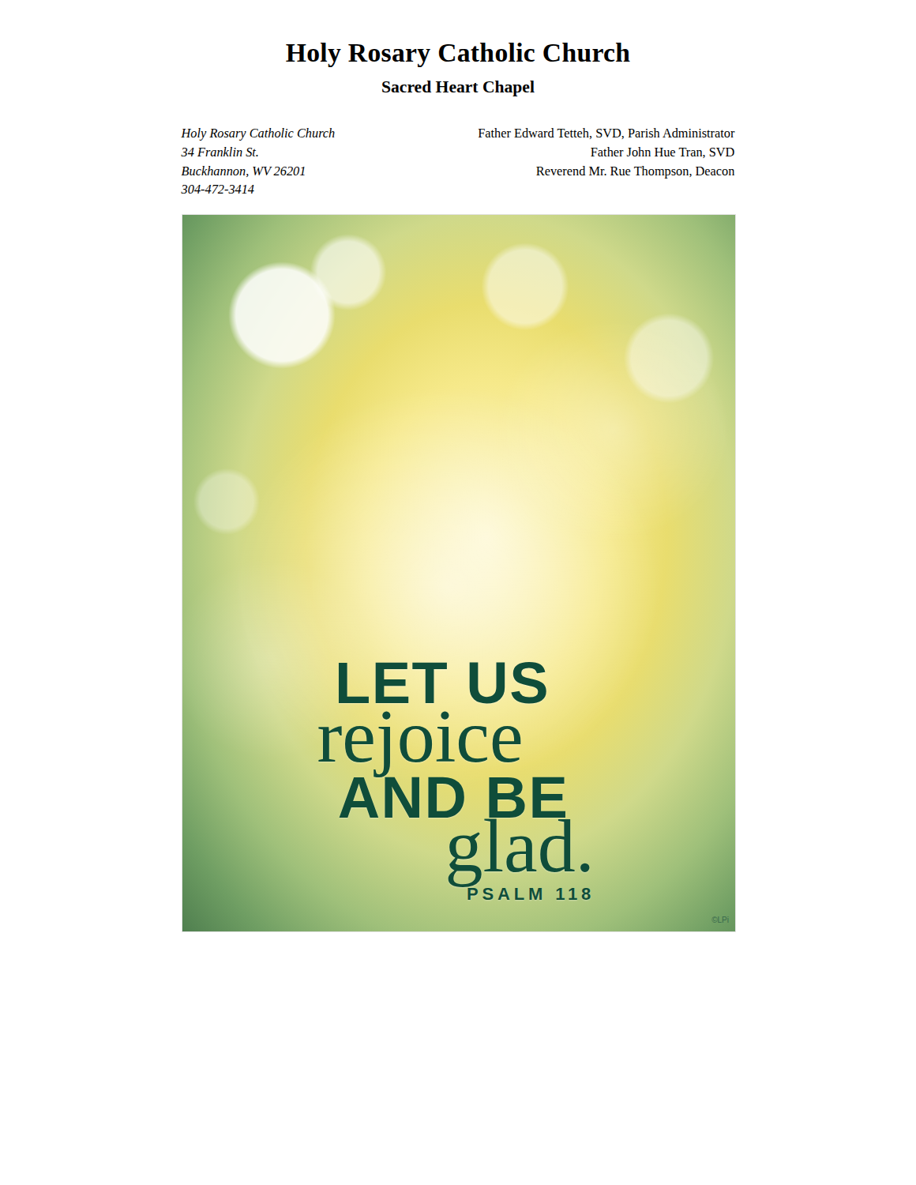Holy Rosary Catholic Church
Sacred Heart Chapel
Holy Rosary Catholic Church
34 Franklin St.
Buckhannon, WV 26201
304-472-3414
Father Edward Tetteh, SVD, Parish Administrator
Father John Hue Tran, SVD
Reverend Mr. Rue Thompson, Deacon
LET US rejoice AND BE glad. PSALM 118
©LPi
Let us rejoice and be glad. — Psalm 118